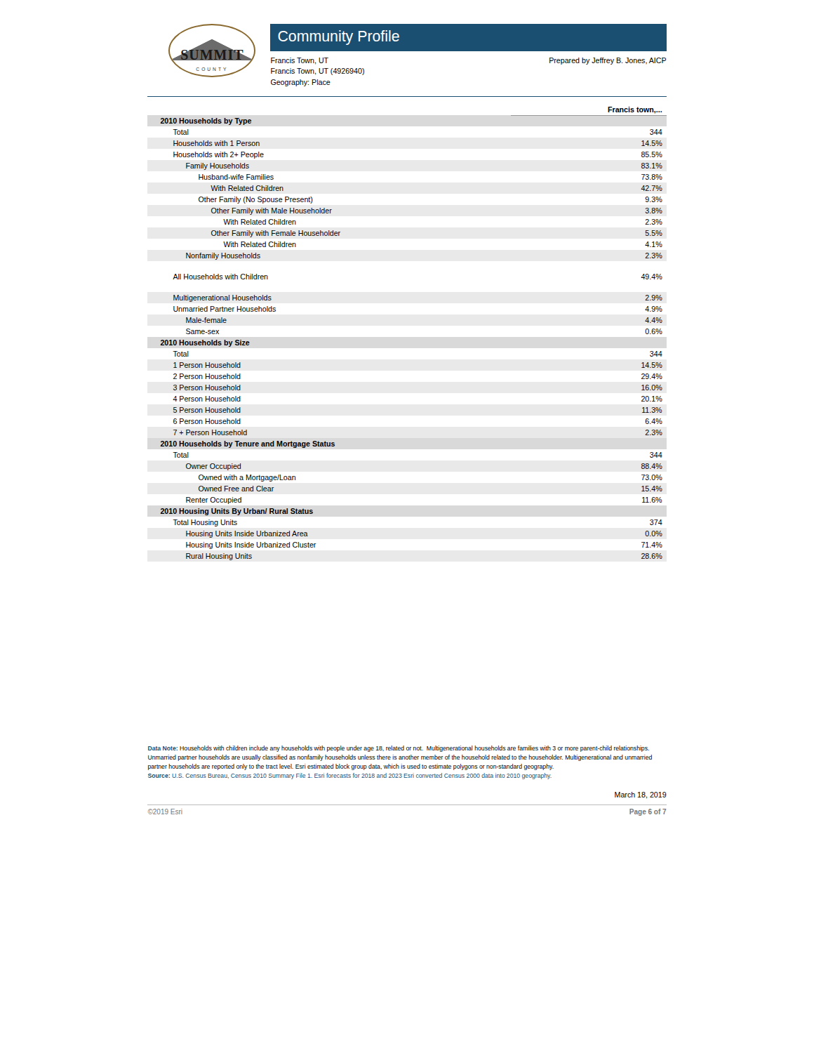SUMMIT
COUNTY
Community Profile
Prepared by Jeffrey B. Jones, AICP
Francis Town, UT
Francis Town, UT (4926940)
Geography: Place
| | Francis town,... |
| --- | --- |
| 2010 Households by Type | |
| Total | 344 |
| Households with 1 Person | 14.5% |
| Households with 2+ People | 85.5% |
| Family Households | 83.1% |
| Husband-wife Families | 73.8% |
| With Related Children | 42.7% |
| Other Family (No Spouse Present) | 9.3% |
| Other Family with Male Householder | 3.8% |
| With Related Children | 2.3% |
| Other Family with Female Householder | 5.5% |
| With Related Children | 4.1% |
| Nonfamily Households | 2.3% |
| All Households with Children | 49.4% |
| Multigenerational Households | 2.9% |
| Unmarried Partner Households | 4.9% |
| Male-female | 4.4% |
| Same-sex | 0.6% |
| 2010 Households by Size | |
| Total | 344 |
| 1 Person Household | 14.5% |
| 2 Person Household | 29.4% |
| 3 Person Household | 16.0% |
| 4 Person Household | 20.1% |
| 5 Person Household | 11.3% |
| 6 Person Household | 6.4% |
| 7 + Person Household | 2.3% |
| 2010 Households by Tenure and Mortgage Status | |
| Total | 344 |
| Owner Occupied | 88.4% |
| Owned with a Mortgage/Loan | 73.0% |
| Owned Free and Clear | 15.4% |
| Renter Occupied | 11.6% |
| 2010 Housing Units By Urban/ Rural Status | |
| Total Housing Units | 374 |
| Housing Units Inside Urbanized Area | 0.0% |
| Housing Units Inside Urbanized Cluster | 71.4% |
| Rural Housing Units | 28.6% |
Data Note: Households with children include any households with people under age 18, related or not. Multigenerational households are families with 3 or more parent-child relationships. Unmarried partner households are usually classified as nonfamily households unless there is another member of the household related to the householder. Multigenerational and unmarried partner households are reported only to the tract level. Esri estimated block group data, which is used to estimate polygons or non-standard geography.
Source: U.S. Census Bureau, Census 2010 Summary File 1. Esri forecasts for 2018 and 2023 Esri converted Census 2000 data into 2010 geography.
March 18, 2019
©2019 Esri Page 6 of 7